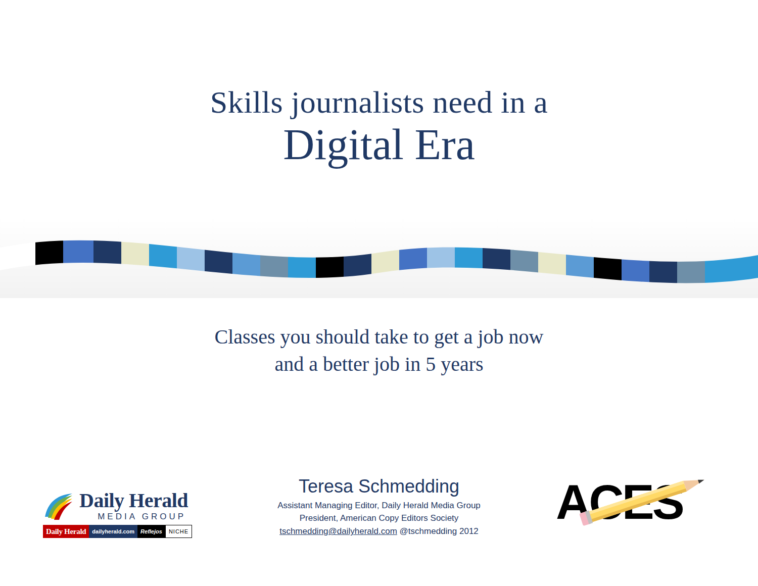Skills journalists need in a
Digital Era
Classes you should take to get a job now
and a better job in 5 years
Daily Herald
MEDIA GROUP
Daily Herald
dailyherald.com
Reflejos
NICHE
Teresa Schmedding
Assistant Managing Editor, Daily Herald Media Group
President, American Copy Editors Society
tschmedding@dailyherald.com @tschmedding 2012
ACES